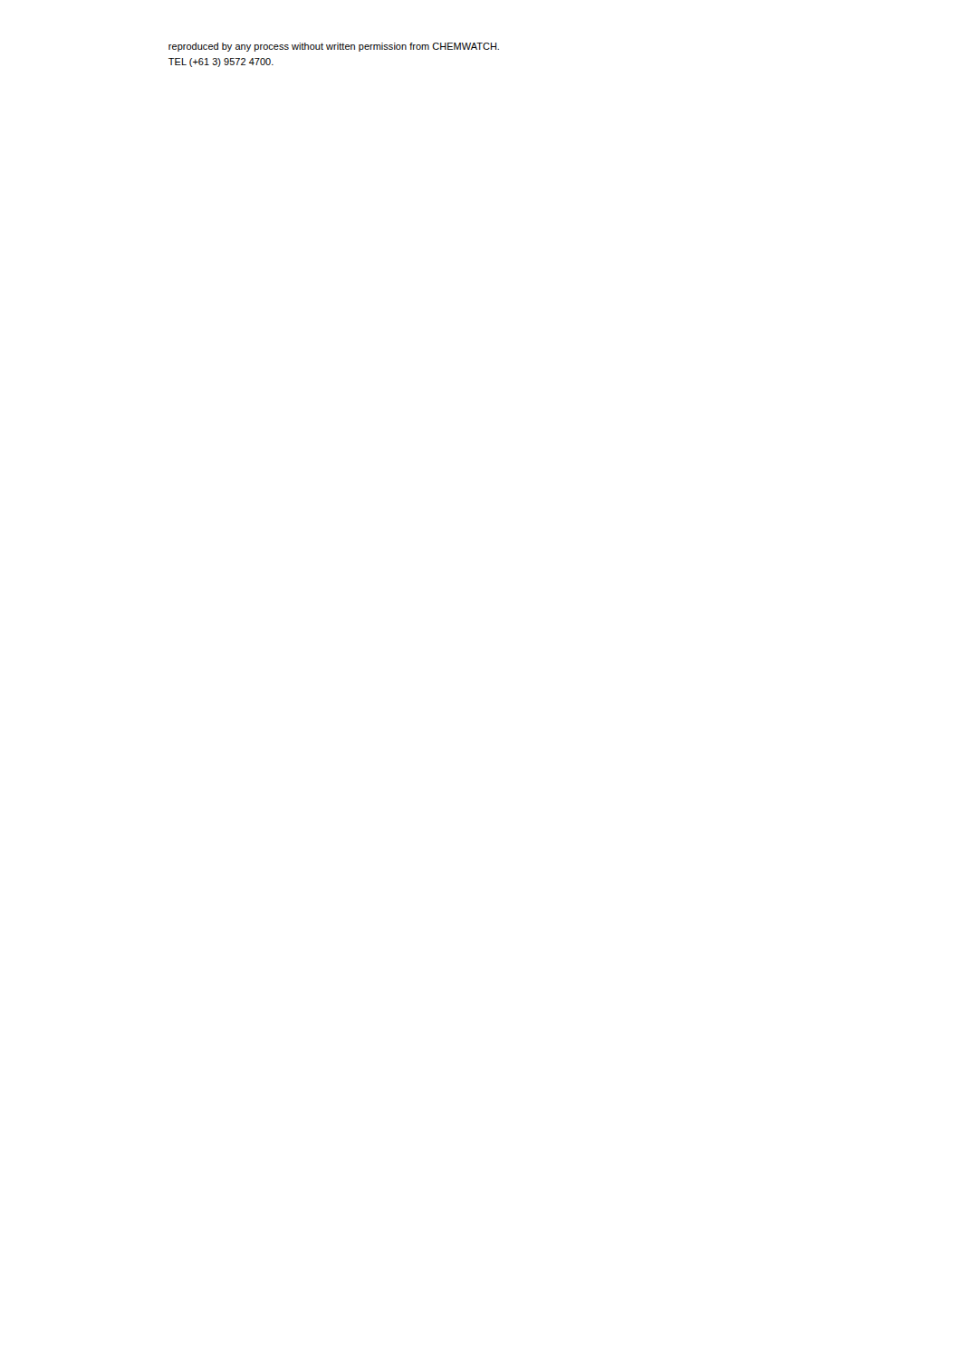reproduced by any process without written permission from CHEMWATCH.
TEL (+61 3) 9572 4700.